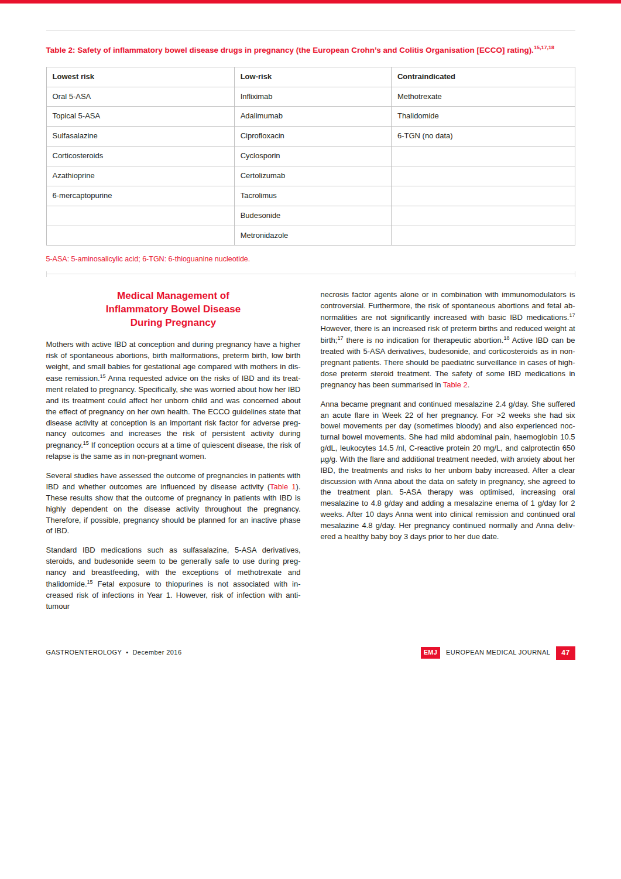Table 2: Safety of inflammatory bowel disease drugs in pregnancy (the European Crohn’s and Colitis Organisation [ECCO] rating).15,17,18
| Lowest risk | Low-risk | Contraindicated |
| --- | --- | --- |
| Oral 5-ASA | Infliximab | Methotrexate |
| Topical 5-ASA | Adalimumab | Thalidomide |
| Sulfasalazine | Ciprofloxacin | 6-TGN (no data) |
| Corticosteroids | Cyclosporin | |
| Azathioprine | Certolizumab | |
| 6-mercaptopurine | Tacrolimus | |
| | Budesonide | |
| | Metronidazole | |
5-ASA: 5-aminosalicylic acid; 6-TGN: 6-thioguanine nucleotide.
Medical Management of
Inflammatory Bowel Disease
During Pregnancy
Mothers with active IBD at conception and during pregnancy have a higher risk of spontaneous abortions, birth malformations, preterm birth, low birth weight, and small babies for gestational age compared with mothers in disease remission.15 Anna requested advice on the risks of IBD and its treatment related to pregnancy. Specifically, she was worried about how her IBD and its treatment could affect her unborn child and was concerned about the effect of pregnancy on her own health. The ECCO guidelines state that disease activity at conception is an important risk factor for adverse pregnancy outcomes and increases the risk of persistent activity during pregnancy.15 If conception occurs at a time of quiescent disease, the risk of relapse is the same as in non-pregnant women.
Several studies have assessed the outcome of pregnancies in patients with IBD and whether outcomes are influenced by disease activity (Table 1). These results show that the outcome of pregnancy in patients with IBD is highly dependent on the disease activity throughout the pregnancy. Therefore, if possible, pregnancy should be planned for an inactive phase of IBD.
Standard IBD medications such as sulfasalazine, 5-ASA derivatives, steroids, and budesonide seem to be generally safe to use during pregnancy and breastfeeding, with the exceptions of methotrexate and thalidomide.15 Fetal exposure to thiopurines is not associated with increased risk of infections in Year 1. However, risk of infection with anti-tumour
necrosis factor agents alone or in combination with immunomodulators is controversial. Furthermore, the risk of spontaneous abortions and fetal abnormalities are not significantly increased with basic IBD medications.17 However, there is an increased risk of preterm births and reduced weight at birth;17 there is no indication for therapeutic abortion.18 Active IBD can be treated with 5-ASA derivatives, budesonide, and corticosteroids as in non-pregnant patients. There should be paediatric surveillance in cases of high-dose preterm steroid treatment. The safety of some IBD medications in pregnancy has been summarised in Table 2.
Anna became pregnant and continued mesalazine 2.4 g/day. She suffered an acute flare in Week 22 of her pregnancy. For >2 weeks she had six bowel movements per day (sometimes bloody) and also experienced nocturnal bowel movements. She had mild abdominal pain, haemoglobin 10.5 g/dL, leukocytes 14.5 /nl, C-reactive protein 20 mg/L, and calprotectin 650 µg/g. With the flare and additional treatment needed, with anxiety about her IBD, the treatments and risks to her unborn baby increased. After a clear discussion with Anna about the data on safety in pregnancy, she agreed to the treatment plan. 5-ASA therapy was optimised, increasing oral mesalazine to 4.8 g/day and adding a mesalazine enema of 1 g/day for 2 weeks. After 10 days Anna went into clinical remission and continued oral mesalazine 4.8 g/day. Her pregnancy continued normally and Anna delivered a healthy baby boy 3 days prior to her due date.
GASTROENTEROLOGY • December 2016
EMJ European Medical Journal 47